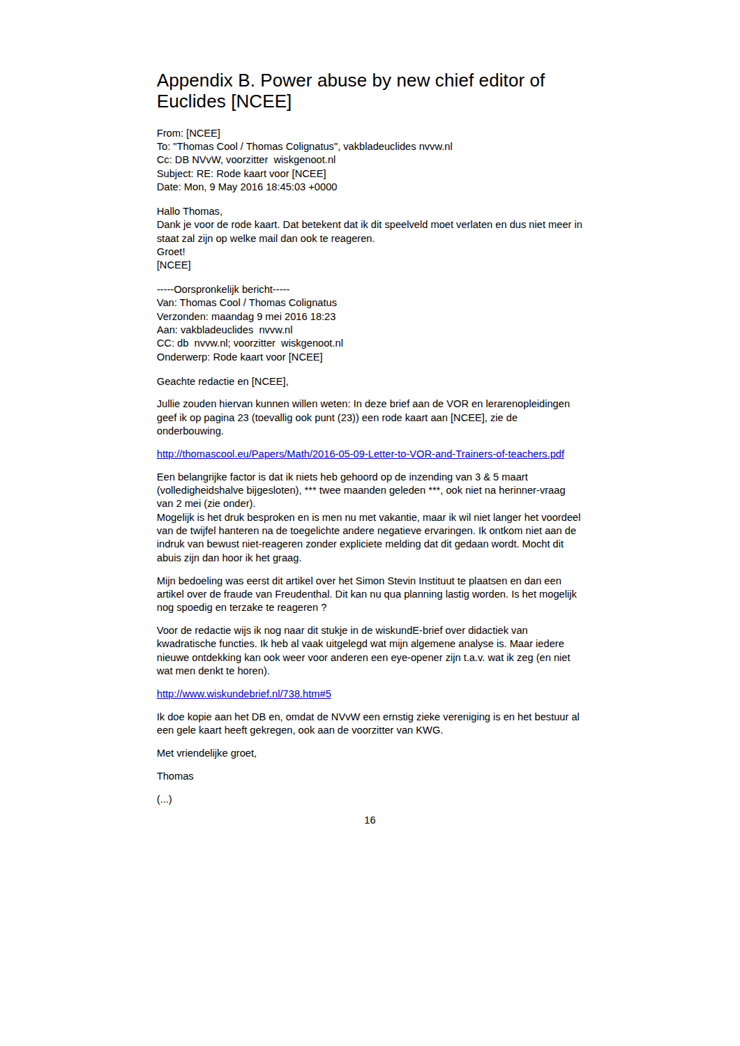Appendix B. Power abuse by new chief editor of Euclides [NCEE]
From: [NCEE]
To: "Thomas Cool / Thomas Colignatus", vakbladeuclides nvvw.nl
Cc: DB NVvW, voorzitter wiskgenoot.nl
Subject: RE: Rode kaart voor [NCEE]
Date: Mon, 9 May 2016 18:45:03 +0000
Hallo Thomas,
Dank je voor de rode kaart. Dat betekent dat ik dit speelveld moet verlaten en dus niet meer in staat zal zijn op welke mail dan ook te reageren.
Groet!
[NCEE]
-----Oorspronkelijk bericht-----
Van: Thomas Cool / Thomas Colignatus
Verzonden: maandag 9 mei 2016 18:23
Aan: vakbladeuclides nvvw.nl
CC: db nvvw.nl; voorzitter wiskgenoot.nl
Onderwerp: Rode kaart voor [NCEE]
Geachte redactie en [NCEE],
Jullie zouden hiervan kunnen willen weten: In deze brief aan de VOR en lerarenopleidingen geef ik op pagina 23 (toevallig ook punt (23)) een rode kaart aan [NCEE], zie de onderbouwing.
http://thomascool.eu/Papers/Math/2016-05-09-Letter-to-VOR-and-Trainers-of-teachers.pdf
Een belangrijke factor is dat ik niets heb gehoord op de inzending van 3 & 5 maart (volledigheidshalve bijgesloten), *** twee maanden geleden ***, ook niet na herinner-vraag van 2 mei (zie onder).
Mogelijk is het druk besproken en is men nu met vakantie, maar ik wil niet langer het voordeel van de twijfel hanteren na de toegelichte andere negatieve ervaringen. Ik ontkom niet aan de indruk van bewust niet-reageren zonder expliciete melding dat dit gedaan wordt. Mocht dit abuis zijn dan hoor ik het graag.
Mijn bedoeling was eerst dit artikel over het Simon Stevin Instituut te plaatsen en dan een artikel over de fraude van Freudenthal. Dit kan nu qua planning lastig worden. Is het mogelijk nog spoedig en terzake te reageren ?
Voor de redactie wijs ik nog naar dit stukje in de wiskundE-brief over didactiek van kwadratische functies. Ik heb al vaak uitgelegd wat mijn algemene analyse is. Maar iedere nieuwe ontdekking kan ook weer voor anderen een eye-opener zijn t.a.v. wat ik zeg (en niet wat men denkt te horen).
http://www.wiskundebrief.nl/738.htm#5
Ik doe kopie aan het DB en, omdat de NVvW een ernstig zieke vereniging is en het bestuur al een gele kaart heeft gekregen, ook aan de voorzitter van KWG.
Met vriendelijke groet,
Thomas
(...)
16